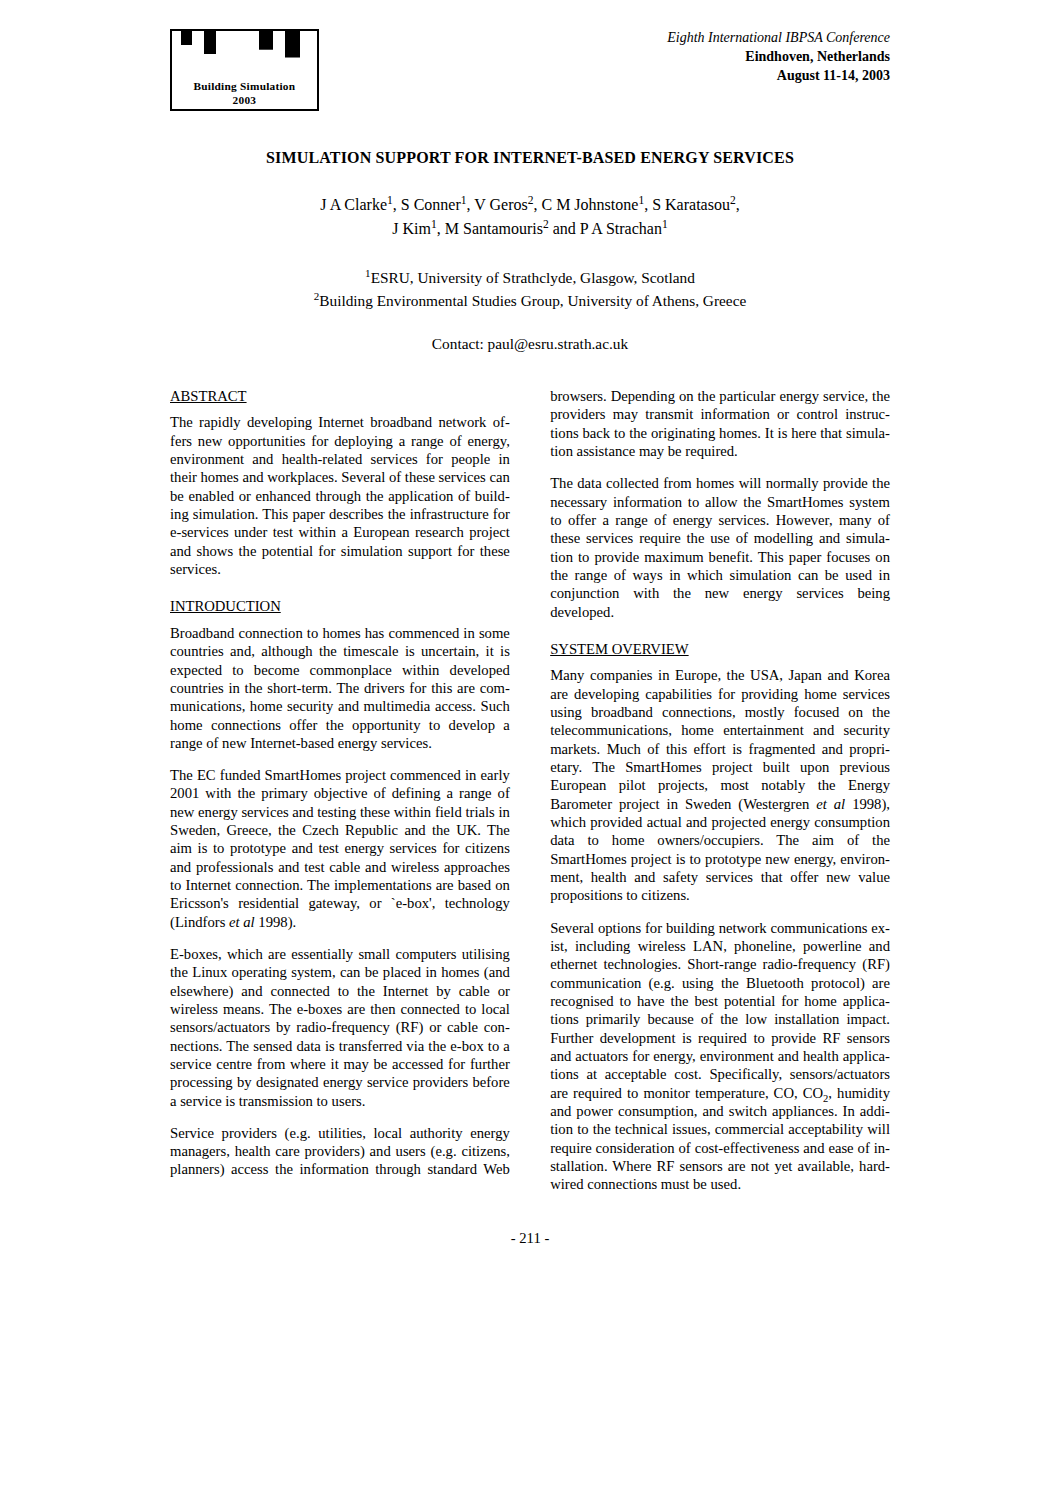Building Simulation 2003
Eighth International IBPSA Conference
Eindhoven, Netherlands
August 11-14, 2003
Simulation Support for Internet-Based Energy Services
J A Clarke1, S Conner1, V Geros2, C M Johnstone1, S Karatasou2,
J Kim1, M Santamouris2 and P A Strachan1
1ESRU, University of Strathclyde, Glasgow, Scotland
2Building Environmental Studies Group, University of Athens, Greece
Contact: paul@esru.strath.ac.uk
Abstract
The rapidly developing Internet broadband network offers new opportunities for deploying a range of energy, environment and health-related services for people in their homes and workplaces. Several of these services can be enabled or enhanced through the application of building simulation. This paper describes the infrastructure for e-services under test within a European research project and shows the potential for simulation support for these services.
Introduction
Broadband connection to homes has commenced in some countries and, although the timescale is uncertain, it is expected to become commonplace within developed countries in the short-term. The drivers for this are communications, home security and multimedia access. Such home connections offer the opportunity to develop a range of new Internet-based energy services.
The EC funded SmartHomes project commenced in early 2001 with the primary objective of defining a range of new energy services and testing these within field trials in Sweden, Greece, the Czech Republic and the UK. The aim is to prototype and test energy services for citizens and professionals and test cable and wireless approaches to Internet connection. The implementations are based on Ericsson's residential gateway, or `e-box', technology (Lindfors et al 1998).
E-boxes, which are essentially small computers utilising the Linux operating system, can be placed in homes (and elsewhere) and connected to the Internet by cable or wireless means. The e-boxes are then connected to local sensors/actuators by radio-frequency (RF) or cable connections. The sensed data is transferred via the e-box to a service centre from where it may be accessed for further processing by designated energy service providers before a service is transmission to users.
Service providers (e.g. utilities, local authority energy managers, health care providers) and users (e.g. citizens, planners) access the information through standard Web browsers. Depending on the particular energy service, the providers may transmit information or control instructions back to the originating homes. It is here that simulation assistance may be required.
The data collected from homes will normally provide the necessary information to allow the SmartHomes system to offer a range of energy services. However, many of these services require the use of modelling and simulation to provide maximum benefit. This paper focuses on the range of ways in which simulation can be used in conjunction with the new energy services being developed.
System Overview
Many companies in Europe, the USA, Japan and Korea are developing capabilities for providing home services using broadband connections, mostly focused on the telecommunications, home entertainment and security markets. Much of this effort is fragmented and proprietary. The SmartHomes project built upon previous European pilot projects, most notably the Energy Barometer project in Sweden (Westergren et al 1998), which provided actual and projected energy consumption data to home owners/occupiers. The aim of the SmartHomes project is to prototype new energy, environment, health and safety services that offer new value propositions to citizens.
Several options for building network communications exist, including wireless LAN, phoneline, powerline and ethernet technologies. Short-range radio-frequency (RF) communication (e.g. using the Bluetooth protocol) are recognised to have the best potential for home applications primarily because of the low installation impact. Further development is required to provide RF sensors and actuators for energy, environment and health applications at acceptable cost. Specifically, sensors/actuators are required to monitor temperature, CO, CO2, humidity and power consumption, and switch appliances. In addition to the technical issues, commercial acceptability will require consideration of cost-effectiveness and ease of installation. Where RF sensors are not yet available, hardwired connections must be used.
- 211 -